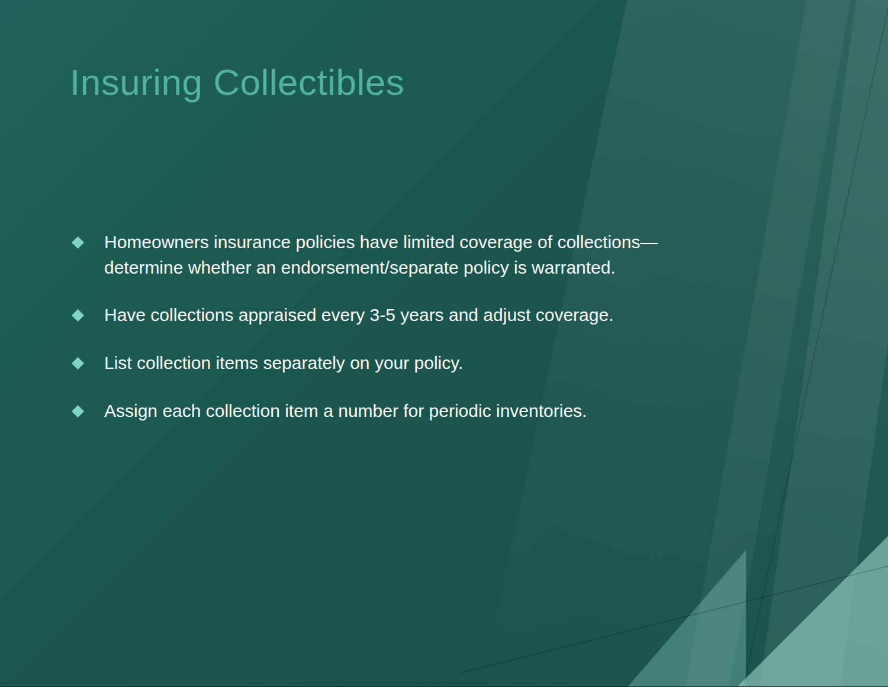Insuring Collectibles
Homeowners insurance policies have limited coverage of collections—determine whether an endorsement/separate policy is warranted.
Have collections appraised every 3-5 years and adjust coverage.
List collection items separately on your policy.
Assign each collection item a number for periodic inventories.